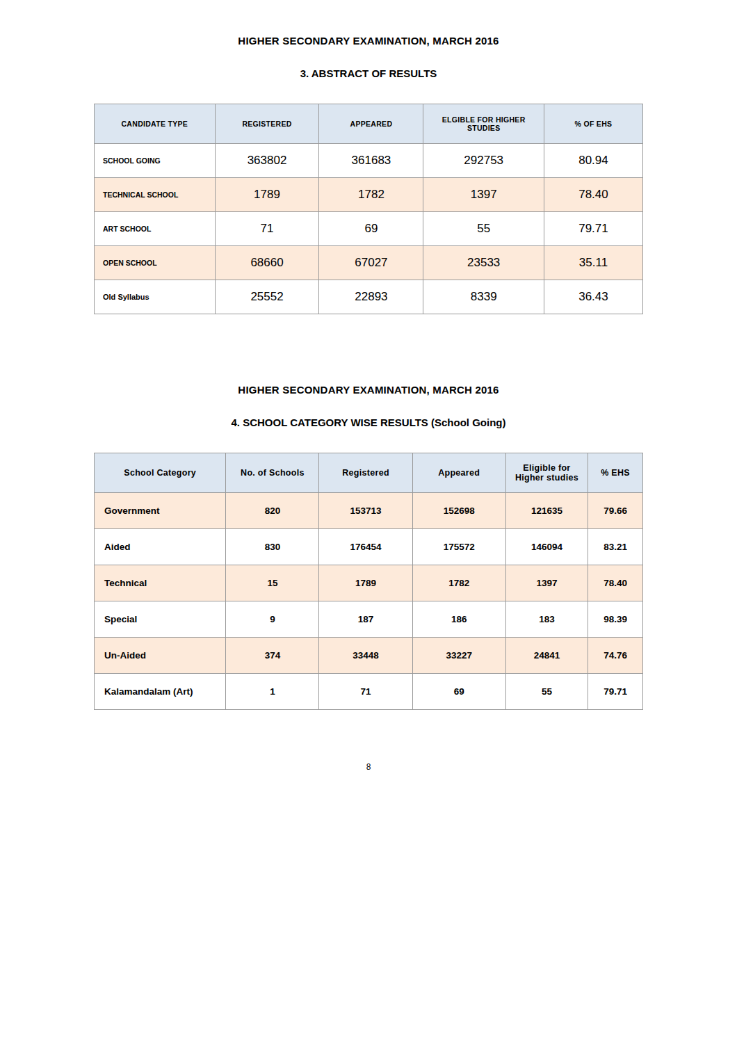HIGHER SECONDARY EXAMINATION, MARCH 2016
3. ABSTRACT OF RESULTS
| CANDIDATE TYPE | REGISTERED | APPEARED | ELGIBLE FOR HIGHER STUDIES | % OF EHS |
| --- | --- | --- | --- | --- |
| SCHOOL GOING | 363802 | 361683 | 292753 | 80.94 |
| TECHNICAL SCHOOL | 1789 | 1782 | 1397 | 78.40 |
| ART SCHOOL | 71 | 69 | 55 | 79.71 |
| OPEN SCHOOL | 68660 | 67027 | 23533 | 35.11 |
| Old Syllabus | 25552 | 22893 | 8339 | 36.43 |
HIGHER SECONDARY EXAMINATION, MARCH 2016
4. SCHOOL CATEGORY WISE RESULTS (School Going)
| School Category | No. of Schools | Registered | Appeared | Eligible for Higher studies | % EHS |
| --- | --- | --- | --- | --- | --- |
| Government | 820 | 153713 | 152698 | 121635 | 79.66 |
| Aided | 830 | 176454 | 175572 | 146094 | 83.21 |
| Technical | 15 | 1789 | 1782 | 1397 | 78.40 |
| Special | 9 | 187 | 186 | 183 | 98.39 |
| Un-Aided | 374 | 33448 | 33227 | 24841 | 74.76 |
| Kalamandalam (Art) | 1 | 71 | 69 | 55 | 79.71 |
8